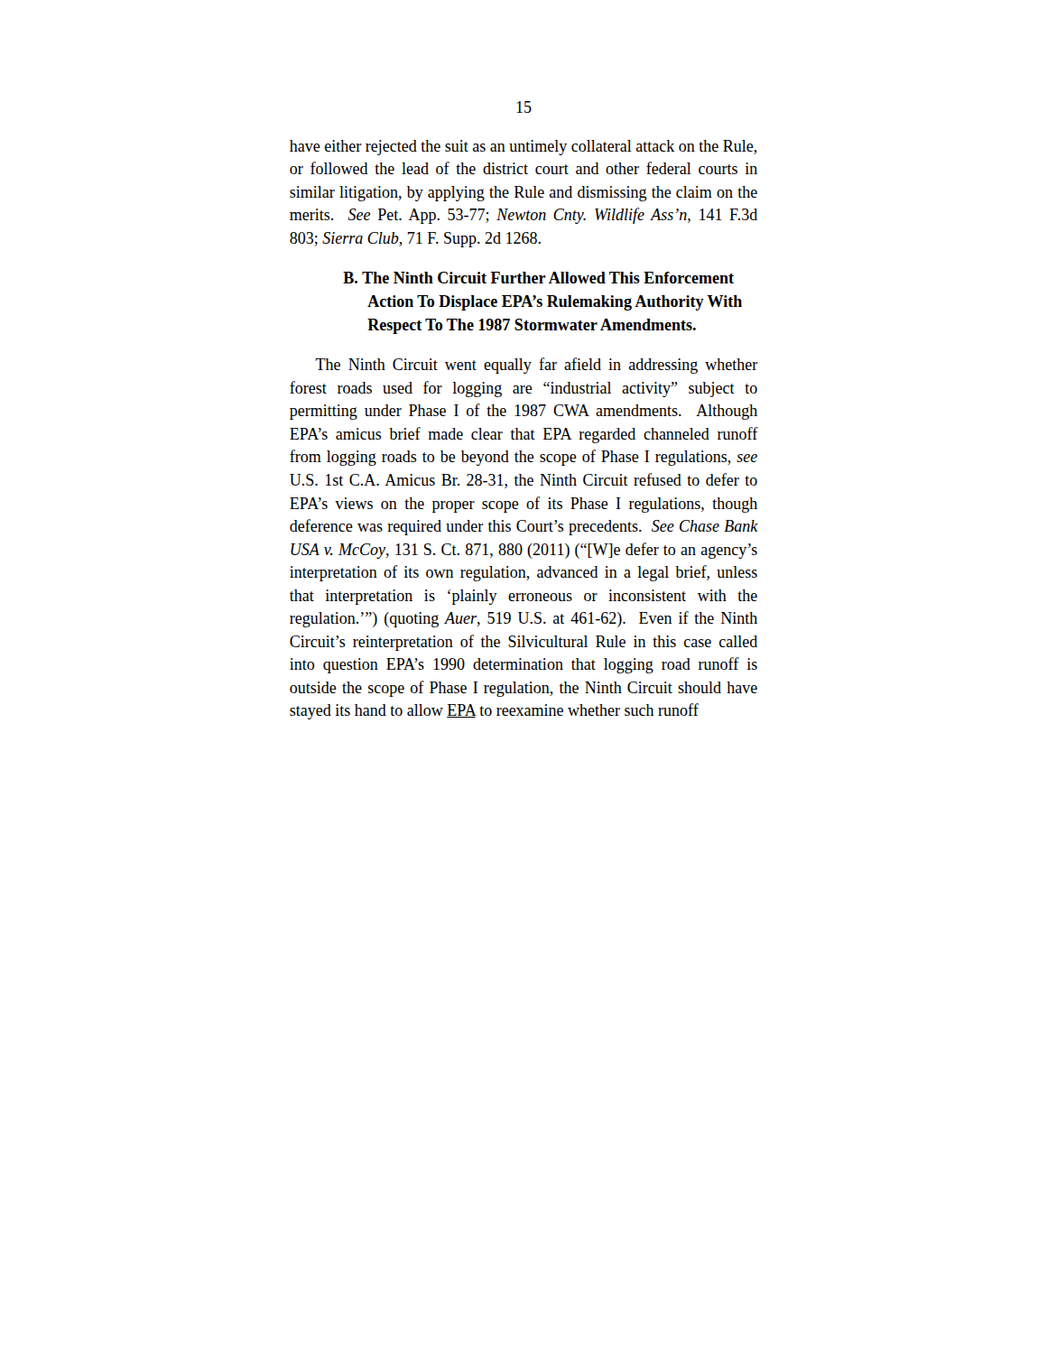15
have either rejected the suit as an untimely collateral attack on the Rule, or followed the lead of the district court and other federal courts in similar litigation, by applying the Rule and dismissing the claim on the merits. See Pet. App. 53-77; Newton Cnty. Wildlife Ass’n, 141 F.3d 803; Sierra Club, 71 F. Supp. 2d 1268.
B. The Ninth Circuit Further Allowed This Enforcement Action To Displace EPA’s Rulemaking Authority With Respect To The 1987 Stormwater Amendments.
The Ninth Circuit went equally far afield in addressing whether forest roads used for logging are “industrial activity” subject to permitting under Phase I of the 1987 CWA amendments. Although EPA’s amicus brief made clear that EPA regarded channeled runoff from logging roads to be beyond the scope of Phase I regulations, see U.S. 1st C.A. Amicus Br. 28-31, the Ninth Circuit refused to defer to EPA’s views on the proper scope of its Phase I regulations, though deference was required under this Court’s precedents. See Chase Bank USA v. McCoy, 131 S. Ct. 871, 880 (2011) (“[W]e defer to an agency’s inter­pretation of its own regulation, advanced in a legal brief, unless that interpretation is ‘plainly erroneous or inconsistent with the regulation.’”) (quoting Auer, 519 U.S. at 461-62). Even if the Ninth Circuit’s reinterpretation of the Silvicultural Rule in this case called into question EPA’s 1990 determination that logging road runoff is outside the scope of Phase I regulation, the Ninth Circuit should have stayed its hand to allow EPA to reexamine whether such runoff